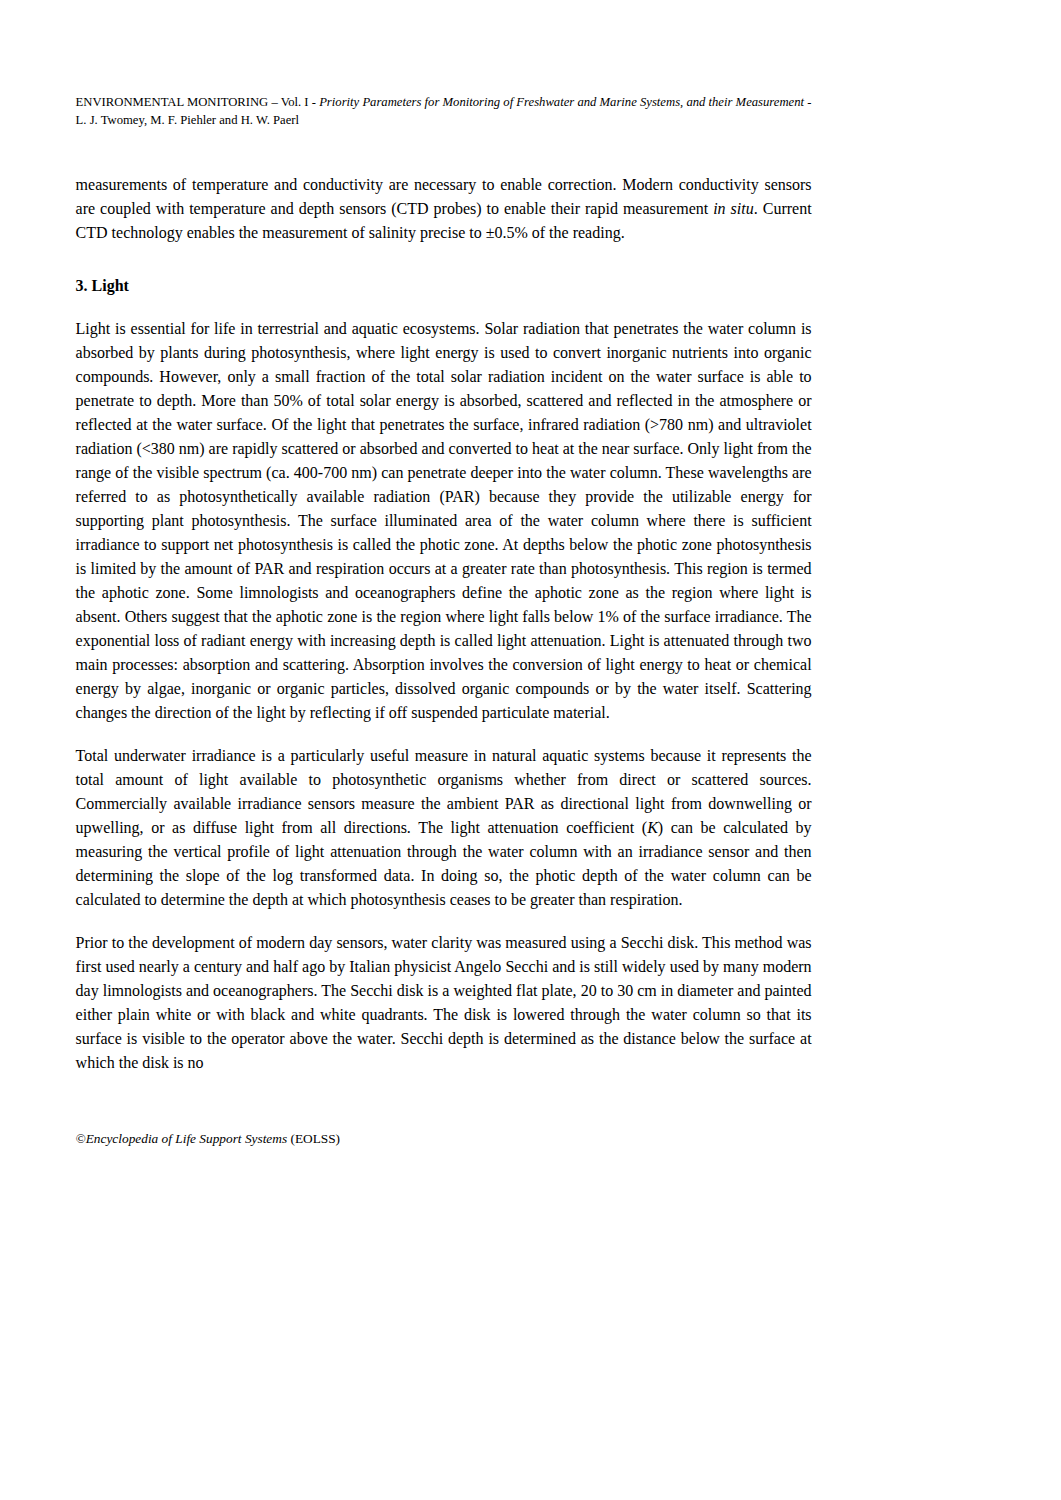ENVIRONMENTAL MONITORING – Vol. I - Priority Parameters for Monitoring of Freshwater and Marine Systems, and their Measurement - L. J. Twomey, M. F. Piehler and H. W. Paerl
measurements of temperature and conductivity are necessary to enable correction. Modern conductivity sensors are coupled with temperature and depth sensors (CTD probes) to enable their rapid measurement in situ. Current CTD technology enables the measurement of salinity precise to ±0.5% of the reading.
3. Light
Light is essential for life in terrestrial and aquatic ecosystems. Solar radiation that penetrates the water column is absorbed by plants during photosynthesis, where light energy is used to convert inorganic nutrients into organic compounds. However, only a small fraction of the total solar radiation incident on the water surface is able to penetrate to depth. More than 50% of total solar energy is absorbed, scattered and reflected in the atmosphere or reflected at the water surface. Of the light that penetrates the surface, infrared radiation (>780 nm) and ultraviolet radiation (<380 nm) are rapidly scattered or absorbed and converted to heat at the near surface. Only light from the range of the visible spectrum (ca. 400-700 nm) can penetrate deeper into the water column. These wavelengths are referred to as photosynthetically available radiation (PAR) because they provide the utilizable energy for supporting plant photosynthesis. The surface illuminated area of the water column where there is sufficient irradiance to support net photosynthesis is called the photic zone. At depths below the photic zone photosynthesis is limited by the amount of PAR and respiration occurs at a greater rate than photosynthesis. This region is termed the aphotic zone. Some limnologists and oceanographers define the aphotic zone as the region where light is absent. Others suggest that the aphotic zone is the region where light falls below 1% of the surface irradiance. The exponential loss of radiant energy with increasing depth is called light attenuation. Light is attenuated through two main processes: absorption and scattering. Absorption involves the conversion of light energy to heat or chemical energy by algae, inorganic or organic particles, dissolved organic compounds or by the water itself. Scattering changes the direction of the light by reflecting if off suspended particulate material.
Total underwater irradiance is a particularly useful measure in natural aquatic systems because it represents the total amount of light available to photosynthetic organisms whether from direct or scattered sources. Commercially available irradiance sensors measure the ambient PAR as directional light from downwelling or upwelling, or as diffuse light from all directions. The light attenuation coefficient (K) can be calculated by measuring the vertical profile of light attenuation through the water column with an irradiance sensor and then determining the slope of the log transformed data. In doing so, the photic depth of the water column can be calculated to determine the depth at which photosynthesis ceases to be greater than respiration.
Prior to the development of modern day sensors, water clarity was measured using a Secchi disk. This method was first used nearly a century and half ago by Italian physicist Angelo Secchi and is still widely used by many modern day limnologists and oceanographers. The Secchi disk is a weighted flat plate, 20 to 30 cm in diameter and painted either plain white or with black and white quadrants. The disk is lowered through the water column so that its surface is visible to the operator above the water. Secchi depth is determined as the distance below the surface at which the disk is no
©Encyclopedia of Life Support Systems (EOLSS)